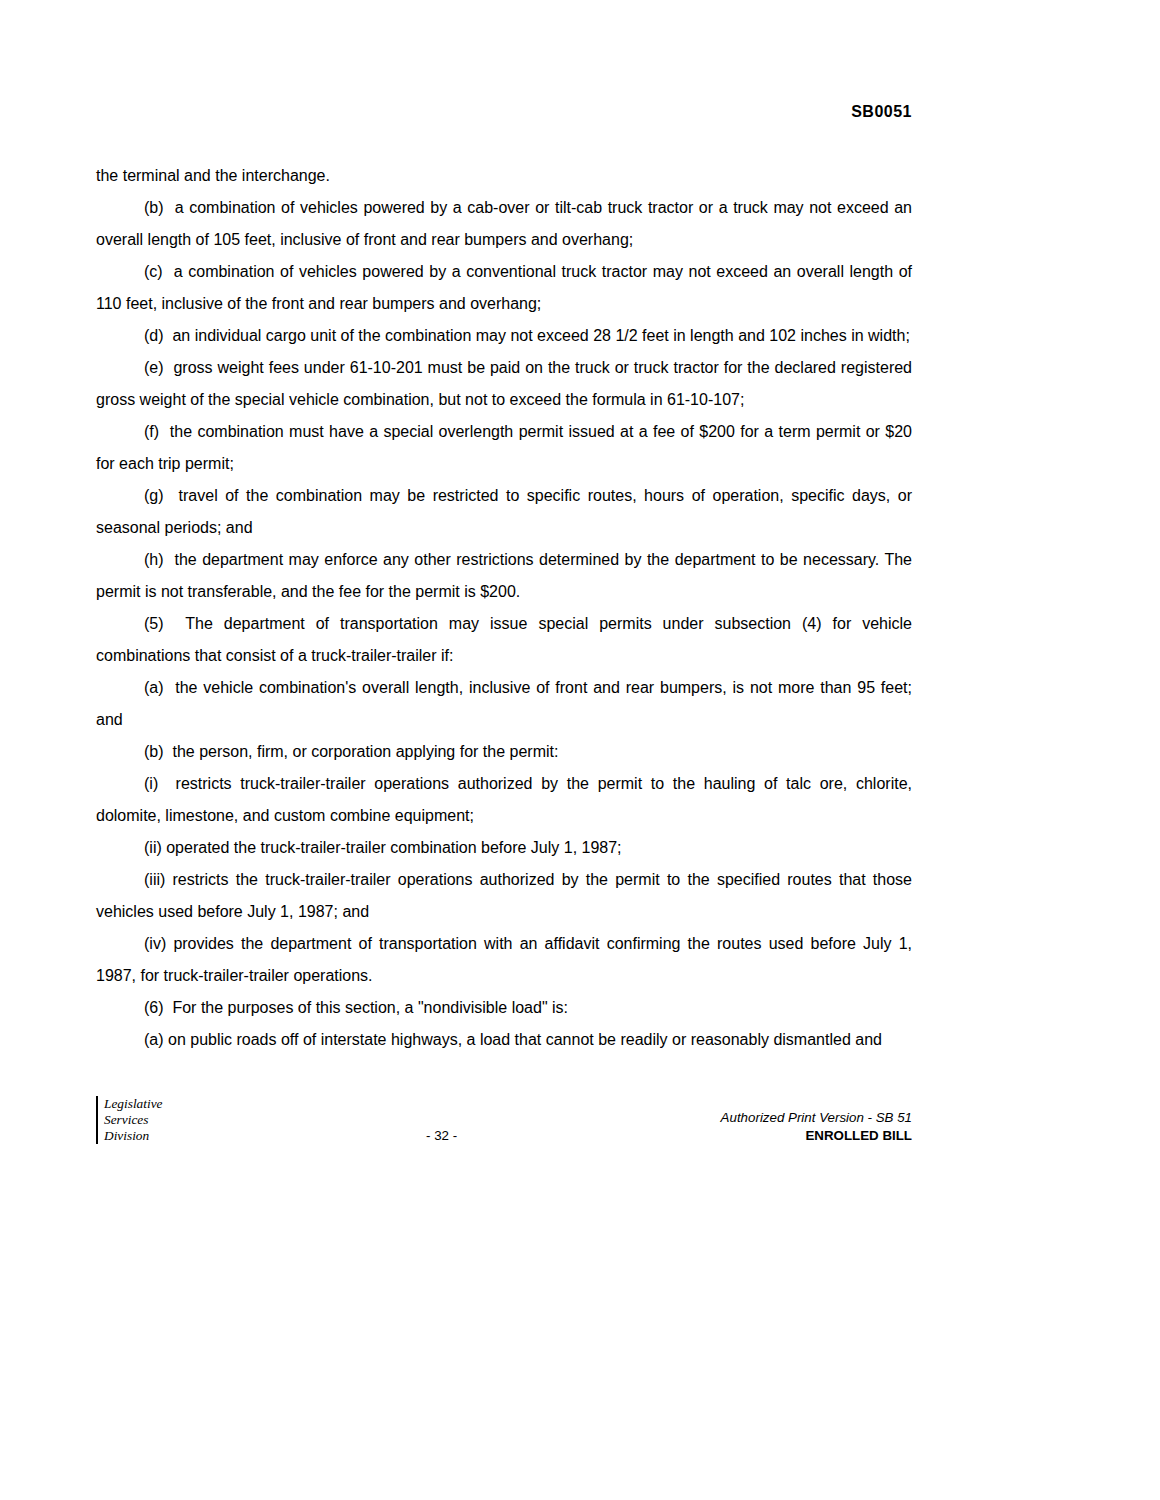SB0051
the terminal and the interchange.
(b) a combination of vehicles powered by a cab-over or tilt-cab truck tractor or a truck may not exceed an overall length of 105 feet, inclusive of front and rear bumpers and overhang;
(c) a combination of vehicles powered by a conventional truck tractor may not exceed an overall length of 110 feet, inclusive of the front and rear bumpers and overhang;
(d) an individual cargo unit of the combination may not exceed 28 1/2 feet in length and 102 inches in width;
(e) gross weight fees under 61-10-201 must be paid on the truck or truck tractor for the declared registered gross weight of the special vehicle combination, but not to exceed the formula in 61-10-107;
(f) the combination must have a special overlength permit issued at a fee of $200 for a term permit or $20 for each trip permit;
(g) travel of the combination may be restricted to specific routes, hours of operation, specific days, or seasonal periods; and
(h) the department may enforce any other restrictions determined by the department to be necessary. The permit is not transferable, and the fee for the permit is $200.
(5) The department of transportation may issue special permits under subsection (4) for vehicle combinations that consist of a truck-trailer-trailer if:
(a) the vehicle combination's overall length, inclusive of front and rear bumpers, is not more than 95 feet; and
(b) the person, firm, or corporation applying for the permit:
(i) restricts truck-trailer-trailer operations authorized by the permit to the hauling of talc ore, chlorite, dolomite, limestone, and custom combine equipment;
(ii) operated the truck-trailer-trailer combination before July 1, 1987;
(iii) restricts the truck-trailer-trailer operations authorized by the permit to the specified routes that those vehicles used before July 1, 1987; and
(iv) provides the department of transportation with an affidavit confirming the routes used before July 1, 1987, for truck-trailer-trailer operations.
(6) For the purposes of this section, a "nondivisible load" is:
(a) on public roads off of interstate highways, a load that cannot be readily or reasonably dismantled and
Legislative Services Division
- 32 -
Authorized Print Version - SB 51 ENROLLED BILL